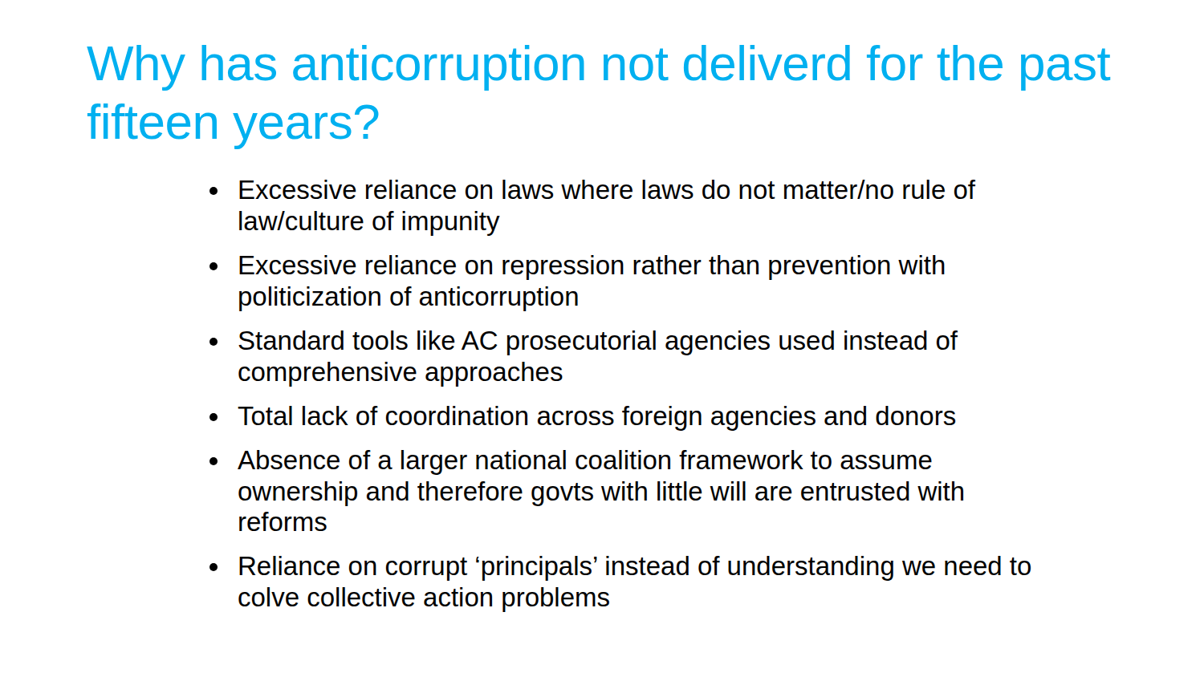Why has anticorruption not deliverd for the past fifteen years?
Excessive reliance on laws where laws do not matter/no rule of law/culture of impunity
Excessive reliance on repression rather than prevention with politicization of anticorruption
Standard tools like AC prosecutorial agencies used instead of comprehensive approaches
Total lack of coordination across foreign agencies and donors
Absence of a larger national coalition framework to assume ownership and therefore govts with little will are entrusted with reforms
Reliance on corrupt ‘principals’ instead of understanding we need to colve collective action problems